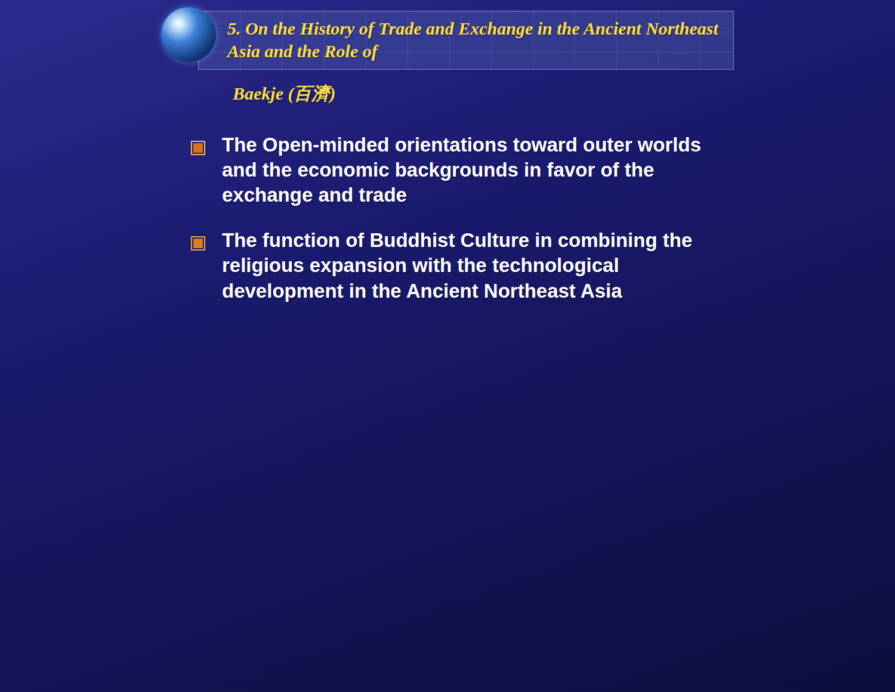5. On the History of Trade and Exchange in the Ancient Northeast Asia and the Role of
Baekje (百濟)
The Open-minded orientations toward outer worlds and the economic backgrounds in favor of the exchange and trade
The function of Buddhist Culture in combining the religious expansion with the technological development in the Ancient Northeast Asia